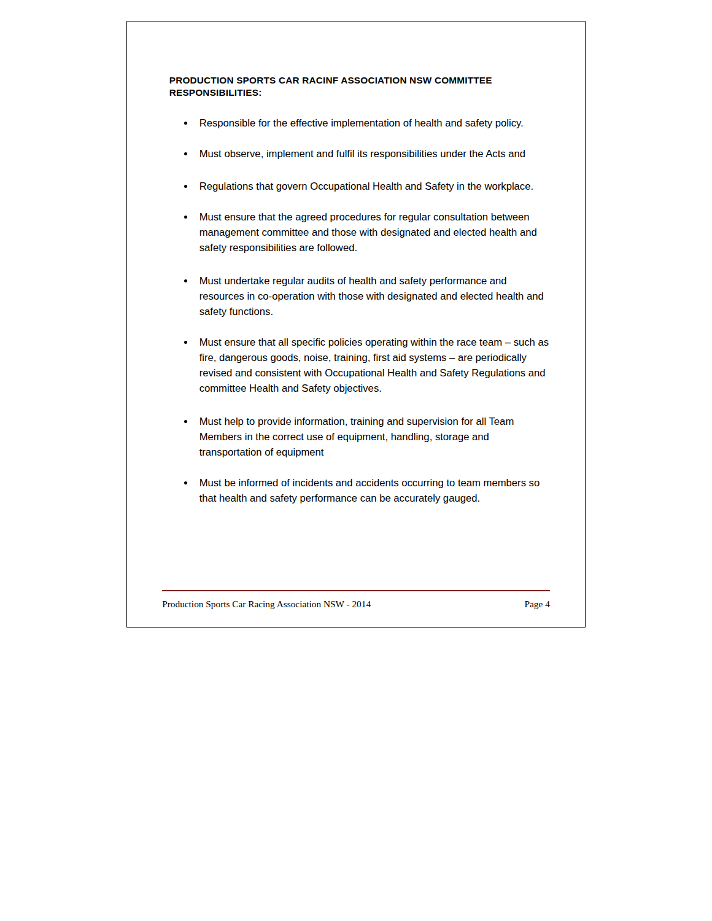PRODUCTION SPORTS CAR RACINF ASSOCIATION NSW COMMITTEE RESPONSIBILITIES:
Responsible for the effective implementation of health and safety policy.
Must observe, implement and fulfil its responsibilities under the Acts and
Regulations that govern Occupational Health and Safety in the workplace.
Must ensure that the agreed procedures for regular consultation between management committee and those with designated and elected health and safety responsibilities are followed.
Must undertake regular audits of health and safety performance and resources in co-operation with those with designated and elected health and safety functions.
Must ensure that all specific policies operating within the race team – such as fire, dangerous goods, noise, training, first aid systems – are periodically revised and consistent with Occupational Health and Safety Regulations and committee Health and Safety objectives.
Must help to provide information, training and supervision for all Team Members in the correct use of equipment, handling, storage and transportation of equipment
Must be informed of incidents and accidents occurring to team members so that health and safety performance can be accurately gauged.
Production Sports Car Racing Association NSW - 2014 Page 4